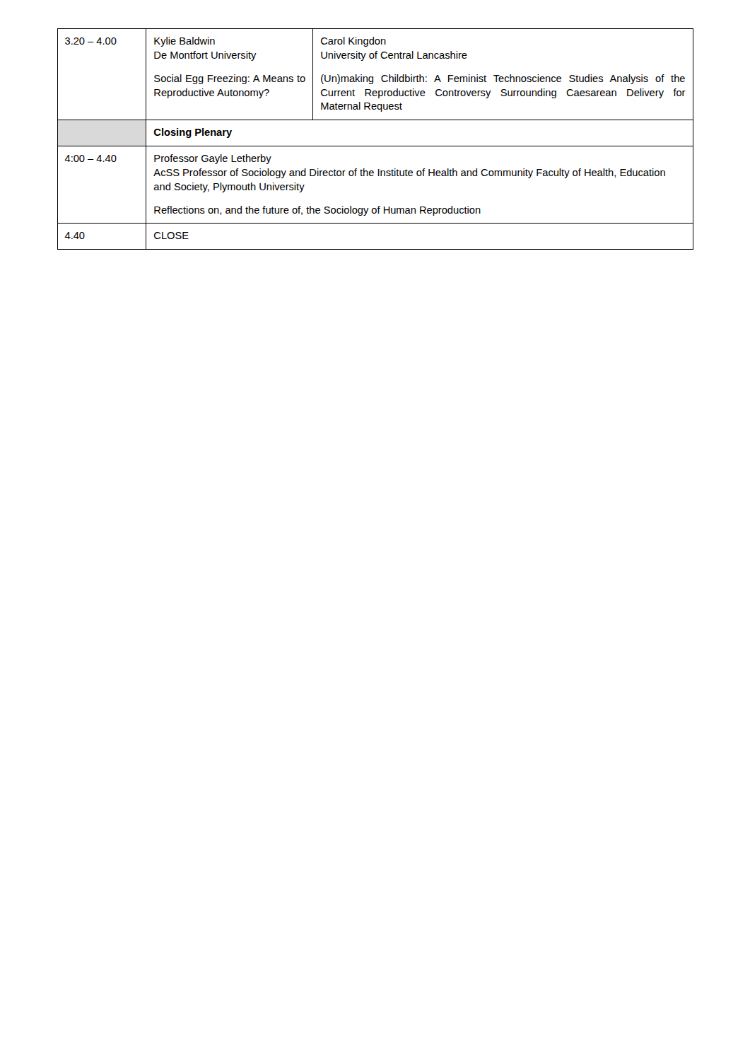| 3.20 – 4.00 | Kylie Baldwin De Montfort University Social Egg Freezing: A Means to Reproductive Autonomy? | Carol Kingdon University of Central Lancashire (Un)making Childbirth: A Feminist Technoscience Studies Analysis of the Current Reproductive Controversy Surrounding Caesarean Delivery for Maternal Request |
| | Closing Plenary |
| 4:00 – 4.40 | Professor Gayle Letherby AcSS Professor of Sociology and Director of the Institute of Health and Community Faculty of Health, Education and Society, Plymouth University Reflections on, and the future of, the Sociology of Human Reproduction |
| 4.40 | CLOSE |